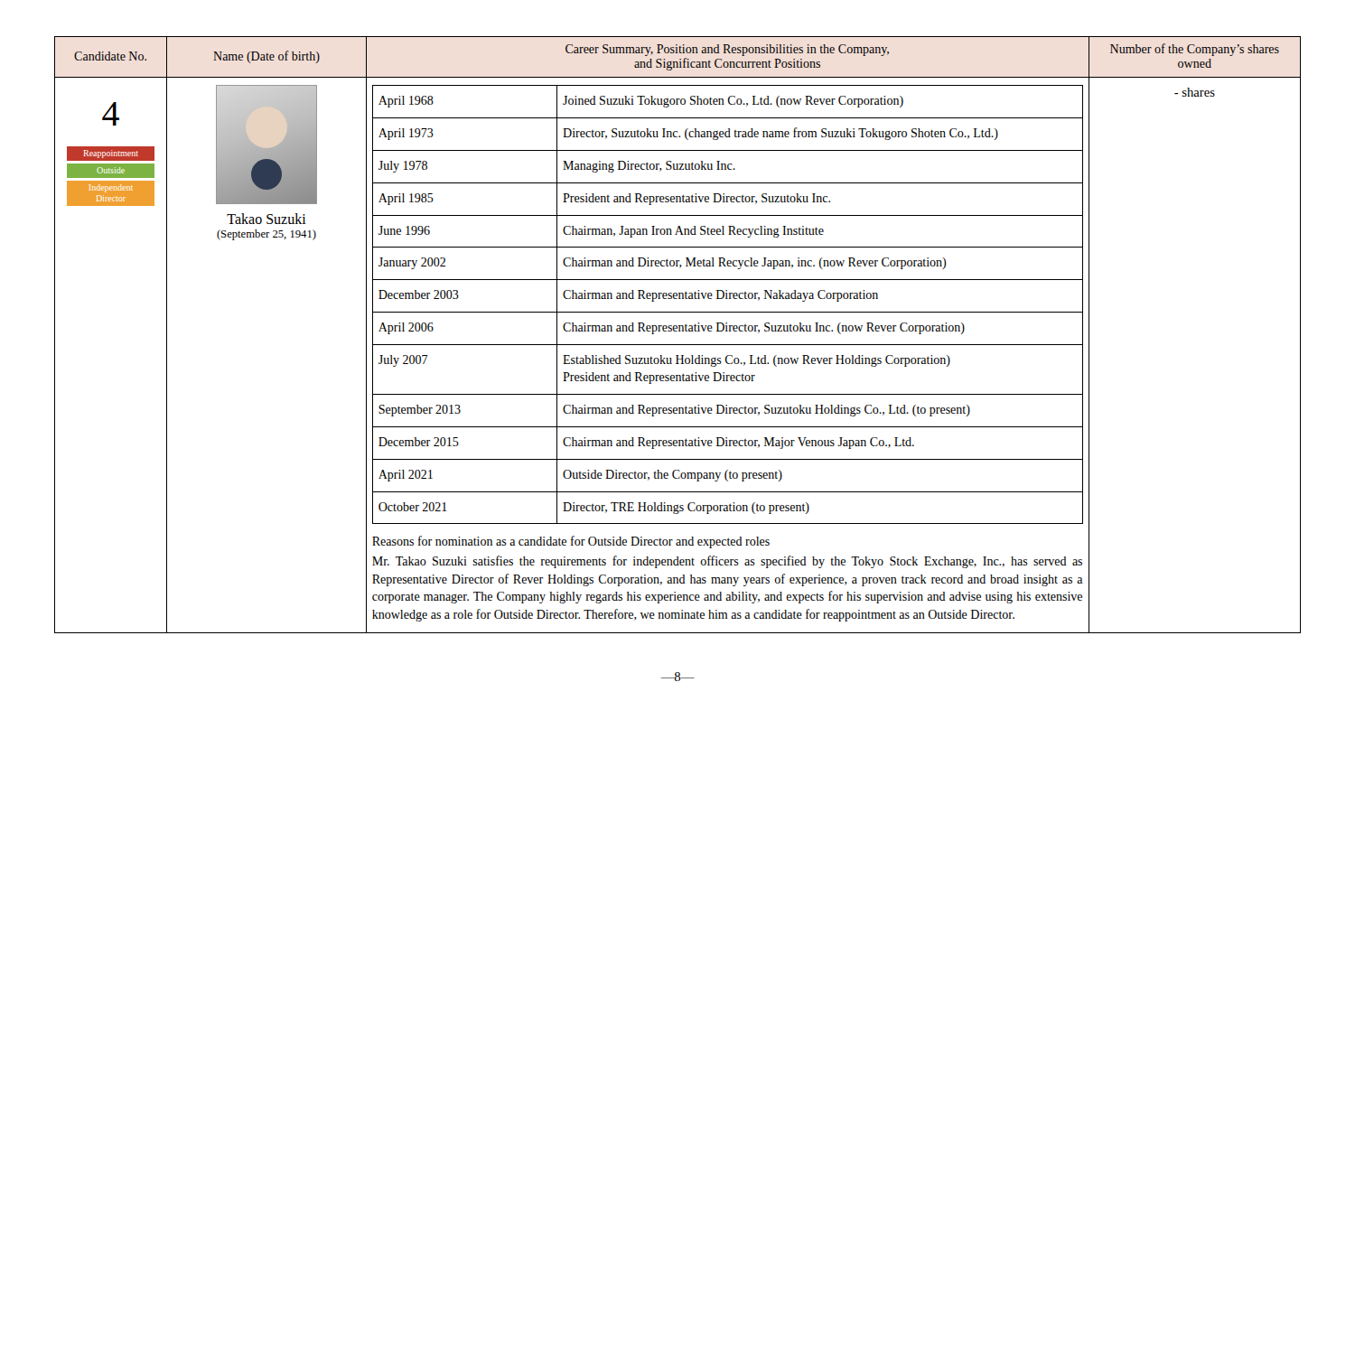| Candidate No. | Name (Date of birth) | Career Summary, Position and Responsibilities in the Company, and Significant Concurrent Positions | Number of the Company’s shares owned |
| --- | --- | --- | --- |
| 4 Reappointment Outside Independent Director | Takao Suzuki (September 25, 1941) | / April 1968 / Joined Suzuki Tokugoro Shoten Co., Ltd. (now Rever Corporation) / / April 1973 / Director, Suzutoku Inc. (changed trade name from Suzuki Tokugoro Shoten Co., Ltd.) / / July 1978 / Managing Director, Suzutoku Inc. / / April 1985 / President and Representative Director, Suzutoku Inc. / / June 1996 / Chairman, Japan Iron And Steel Recycling Institute / / January 2002 / Chairman and Director, Metal Recycle Japan, inc. (now Rever Corporation) / / December 2003 / Chairman and Representative Director, Nakadaya Corporation / / April 2006 / Chairman and Representative Director, Suzutoku Inc. (now Rever Corporation) / / July 2007 / Established Suzutoku Holdings Co., Ltd. (now Rever Holdings Corporation) President and Representative Director / / September 2013 / Chairman and Representative Director, Suzutoku Holdings Co., Ltd. (to present) / / December 2015 / Chairman and Representative Director, Major Venous Japan Co., Ltd. / / April 2021 / Outside Director, the Company (to present) / / October 2021 / Director, TRE Holdings Corporation (to present) / Reasons for nomination as a candidate for Outside Director and expected roles Mr. Takao Suzuki satisfies the requirements for independent officers as specified by the Tokyo Stock Exchange, Inc., has served as Representative Director of Rever Holdings Corporation, and has many years of experience, a proven track record and broad insight as a corporate manager. The Company highly regards his experience and ability, and expects for his supervision and advise using his extensive knowledge as a role for Outside Director. Therefore, we nominate him as a candidate for reappointment as an Outside Director. | - shares |
—8—